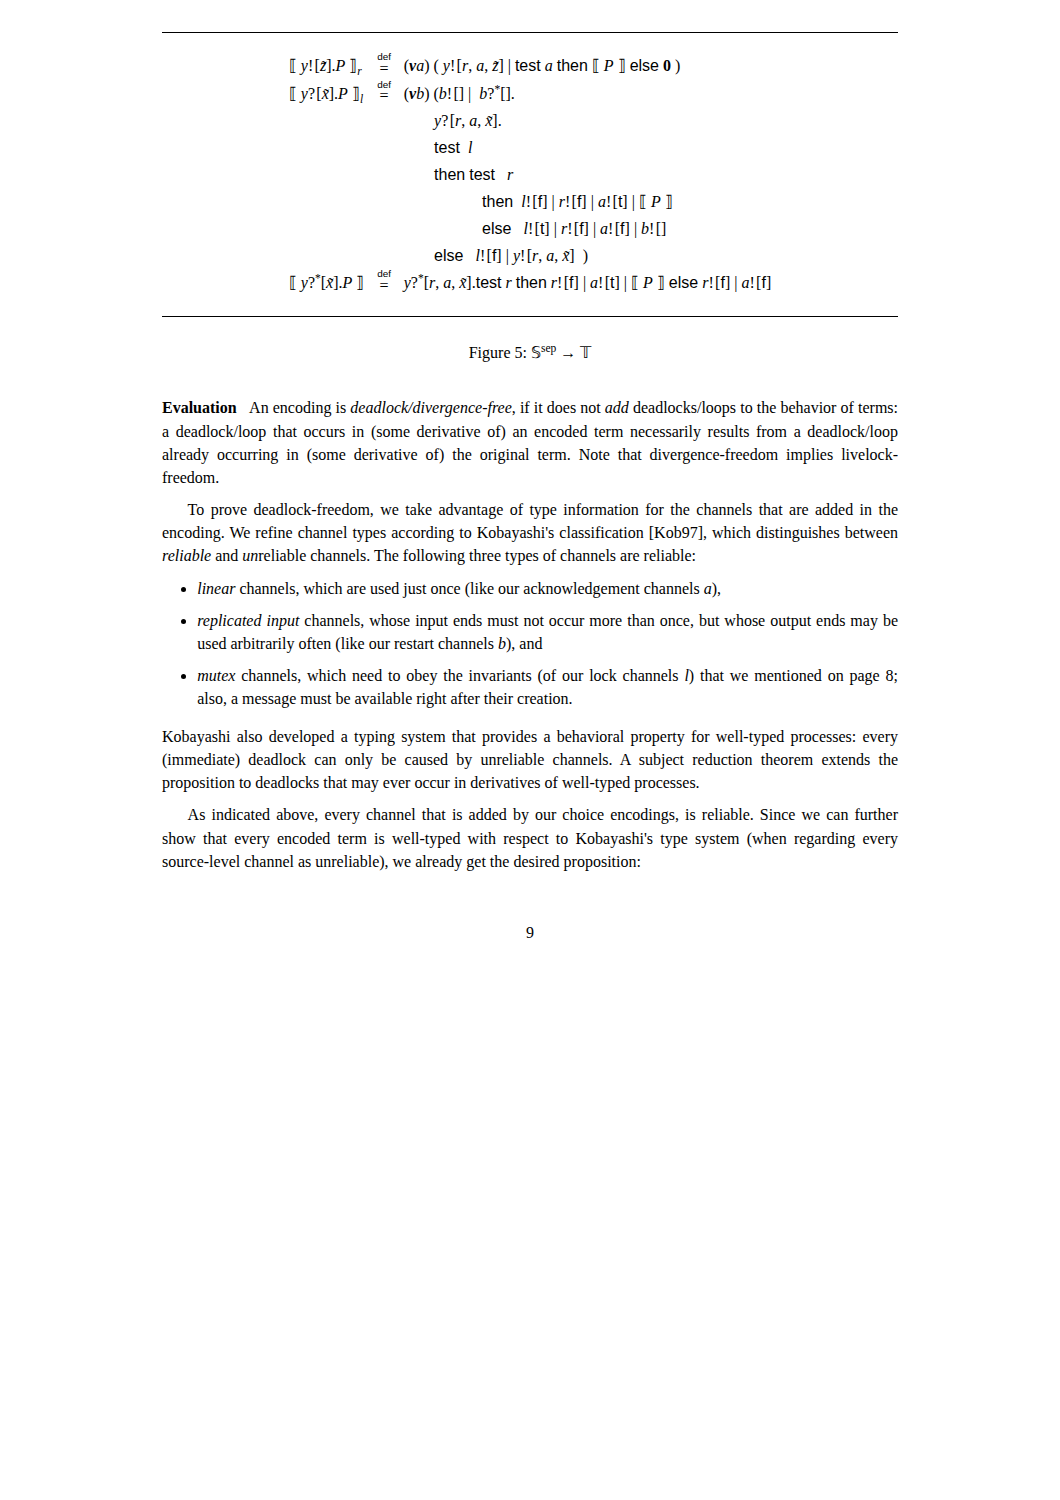| ⟦ y ! [ z̃ ]. P ⟧ r | def = | ( ν a ) ( y ! [ r , a , z̃ ] / test a then ⟦ P ⟧ else 0 ) |
| ⟦ y ? [ x̃ ]. P ⟧ l | def = | ( ν b ) ( b ! [] / b ? * []. |
| | | y ? [ r , a , x̃ ]. |
| | | test l |
| | | then test r |
| | | then l ! [ f ] / r ! [ f ] / a ! [ t ] / ⟦ P ⟧ |
| | | else l ! [ t ] / r ! [ f ] / a ! [ f ] / b ! [] |
| | | else l ! [ f ] / y ! [ r , a , x̃ ] ) |
| ⟦ y ? * [ x̃ ]. P ⟧ | def = | y ? * [ r , a , x̃ ]. test r then r ! [ f ] / a ! [ t ] / ⟦ P ⟧ else r ! [ f ] / a ! [ f ] |
Figure 5: 𝕊sep → 𝕋
Evaluation An encoding is deadlock/divergence-free, if it does not add deadlocks/loops to the behavior of terms: a deadlock/loop that occurs in (some derivative of) an encoded term necessarily results from a deadlock/loop already occurring in (some derivative of) the original term. Note that divergence-freedom implies livelock-freedom.
To prove deadlock-freedom, we take advantage of type information for the channels that are added in the encoding. We refine channel types according to Kobayashi's classification [Kob97], which distinguishes between reliable and unreliable channels. The following three types of channels are reliable:
linear channels, which are used just once (like our acknowledgement channels a),
replicated input channels, whose input ends must not occur more than once, but whose output ends may be used arbitrarily often (like our restart channels b), and
mutex channels, which need to obey the invariants (of our lock channels l) that we mentioned on page 8; also, a message must be available right after their creation.
Kobayashi also developed a typing system that provides a behavioral property for well-typed processes: every (immediate) deadlock can only be caused by unreliable channels. A subject reduction theorem extends the proposition to deadlocks that may ever occur in derivatives of well-typed processes.
As indicated above, every channel that is added by our choice encodings, is reliable. Since we can further show that every encoded term is well-typed with respect to Kobayashi's type system (when regarding every source-level channel as unreliable), we already get the desired proposition:
9